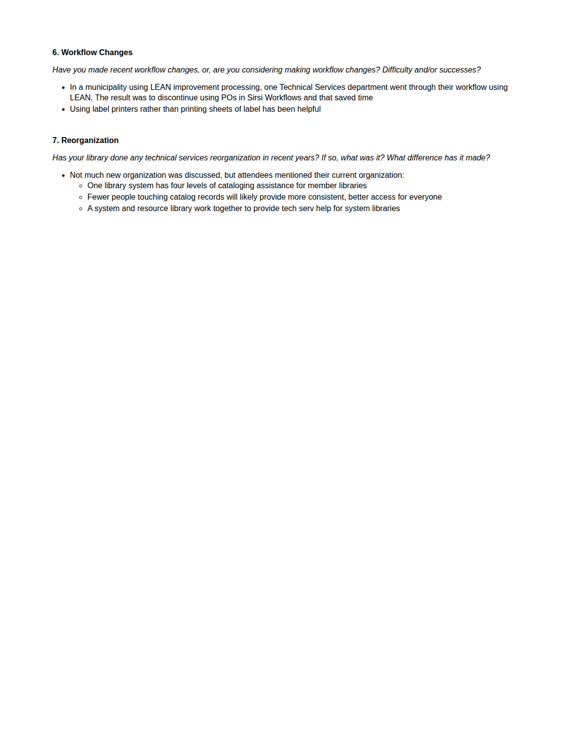6. Workflow Changes
Have you made recent workflow changes, or, are you considering making workflow changes? Difficulty and/or successes?
In a municipality using LEAN improvement processing, one Technical Services department went through their workflow using LEAN. The result was to discontinue using POs in Sirsi Workflows and that saved time
Using label printers rather than printing sheets of label has been helpful
7. Reorganization
Has your library done any technical services reorganization in recent years? If so, what was it? What difference has it made?
Not much new organization was discussed, but attendees mentioned their current organization:
One library system has four levels of cataloging assistance for member libraries
Fewer people touching catalog records will likely provide more consistent, better access for everyone
A system and resource library work together to provide tech serv help for system libraries